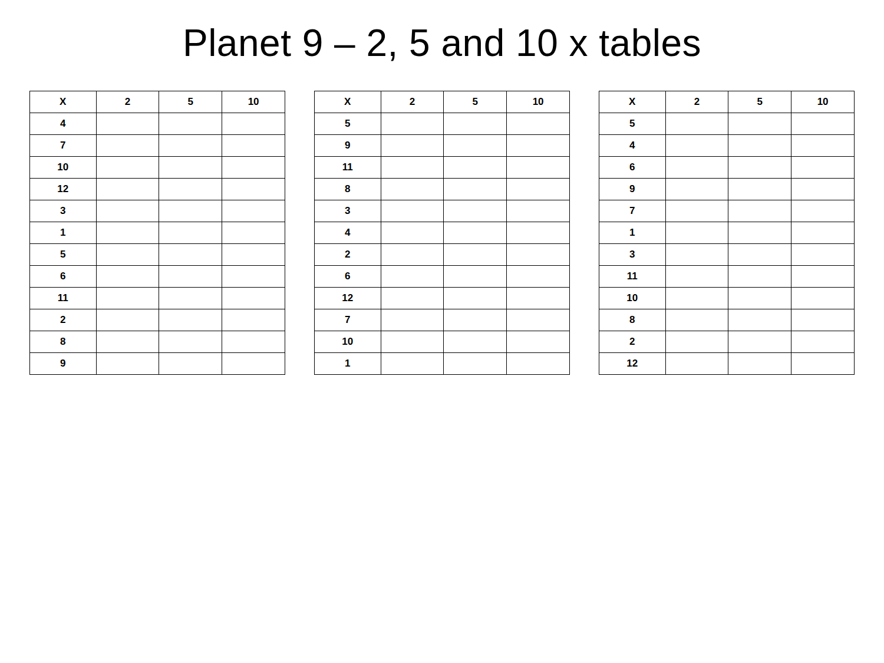Planet 9 – 2, 5 and 10 x tables
| X | 2 | 5 | 10 |
| --- | --- | --- | --- |
| 4 | | | |
| 7 | | | |
| 10 | | | |
| 12 | | | |
| 3 | | | |
| 1 | | | |
| 5 | | | |
| 6 | | | |
| 11 | | | |
| 2 | | | |
| 8 | | | |
| 9 | | | |
| X | 2 | 5 | 10 |
| --- | --- | --- | --- |
| 5 | | | |
| 9 | | | |
| 11 | | | |
| 8 | | | |
| 3 | | | |
| 4 | | | |
| 2 | | | |
| 6 | | | |
| 12 | | | |
| 7 | | | |
| 10 | | | |
| 1 | | | |
| X | 2 | 5 | 10 |
| --- | --- | --- | --- |
| 5 | | | |
| 4 | | | |
| 6 | | | |
| 9 | | | |
| 7 | | | |
| 1 | | | |
| 3 | | | |
| 11 | | | |
| 10 | | | |
| 8 | | | |
| 2 | | | |
| 12 | | | |